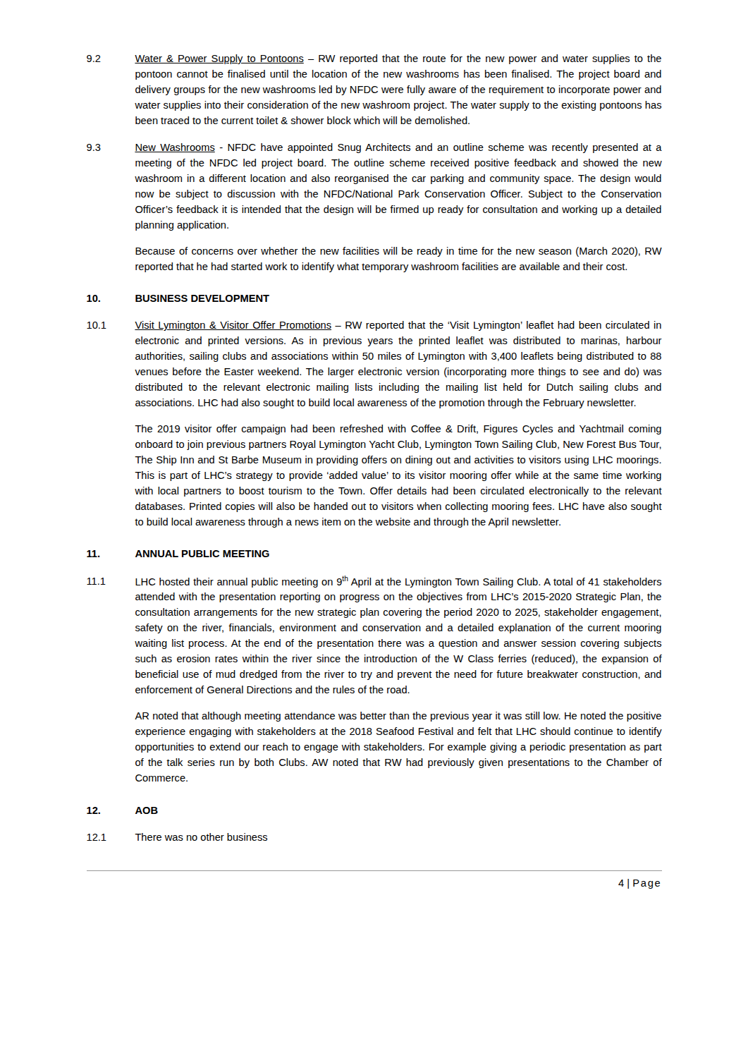9.2
Water & Power Supply to Pontoons – RW reported that the route for the new power and water supplies to the pontoon cannot be finalised until the location of the new washrooms has been finalised. The project board and delivery groups for the new washrooms led by NFDC were fully aware of the requirement to incorporate power and water supplies into their consideration of the new washroom project. The water supply to the existing pontoons has been traced to the current toilet & shower block which will be demolished.
9.3
New Washrooms - NFDC have appointed Snug Architects and an outline scheme was recently presented at a meeting of the NFDC led project board. The outline scheme received positive feedback and showed the new washroom in a different location and also reorganised the car parking and community space. The design would now be subject to discussion with the NFDC/National Park Conservation Officer. Subject to the Conservation Officer’s feedback it is intended that the design will be firmed up ready for consultation and working up a detailed planning application.
Because of concerns over whether the new facilities will be ready in time for the new season (March 2020), RW reported that he had started work to identify what temporary washroom facilities are available and their cost.
10.
BUSINESS DEVELOPMENT
10.1
Visit Lymington & Visitor Offer Promotions – RW reported that the ‘Visit Lymington’ leaflet had been circulated in electronic and printed versions. As in previous years the printed leaflet was distributed to marinas, harbour authorities, sailing clubs and associations within 50 miles of Lymington with 3,400 leaflets being distributed to 88 venues before the Easter weekend. The larger electronic version (incorporating more things to see and do) was distributed to the relevant electronic mailing lists including the mailing list held for Dutch sailing clubs and associations. LHC had also sought to build local awareness of the promotion through the February newsletter.
The 2019 visitor offer campaign had been refreshed with Coffee & Drift, Figures Cycles and Yachtmail coming onboard to join previous partners Royal Lymington Yacht Club, Lymington Town Sailing Club, New Forest Bus Tour, The Ship Inn and St Barbe Museum in providing offers on dining out and activities to visitors using LHC moorings. This is part of LHC’s strategy to provide ‘added value’ to its visitor mooring offer while at the same time working with local partners to boost tourism to the Town. Offer details had been circulated electronically to the relevant databases. Printed copies will also be handed out to visitors when collecting mooring fees. LHC have also sought to build local awareness through a news item on the website and through the April newsletter.
11.
ANNUAL PUBLIC MEETING
11.1
LHC hosted their annual public meeting on 9th April at the Lymington Town Sailing Club. A total of 41 stakeholders attended with the presentation reporting on progress on the objectives from LHC’s 2015-2020 Strategic Plan, the consultation arrangements for the new strategic plan covering the period 2020 to 2025, stakeholder engagement, safety on the river, financials, environment and conservation and a detailed explanation of the current mooring waiting list process. At the end of the presentation there was a question and answer session covering subjects such as erosion rates within the river since the introduction of the W Class ferries (reduced), the expansion of beneficial use of mud dredged from the river to try and prevent the need for future breakwater construction, and enforcement of General Directions and the rules of the road.
AR noted that although meeting attendance was better than the previous year it was still low. He noted the positive experience engaging with stakeholders at the 2018 Seafood Festival and felt that LHC should continue to identify opportunities to extend our reach to engage with stakeholders. For example giving a periodic presentation as part of the talk series run by both Clubs. AW noted that RW had previously given presentations to the Chamber of Commerce.
12.
AOB
12.1
There was no other business
4 | Page